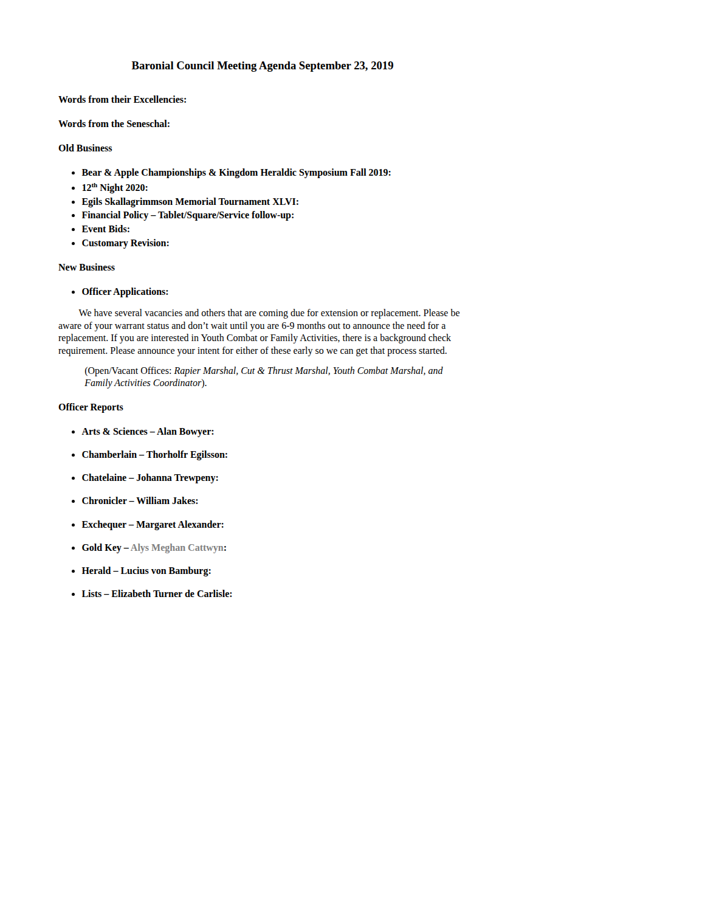Baronial Council Meeting Agenda September 23, 2019
Words from their Excellencies:
Words from the Seneschal:
Old Business
Bear & Apple Championships & Kingdom Heraldic Symposium Fall 2019:
12th Night 2020:
Egils Skallagrimmson Memorial Tournament XLVI:
Financial Policy – Tablet/Square/Service follow-up:
Event Bids:
Customary Revision:
New Business
Officer Applications:
We have several vacancies and others that are coming due for extension or replacement. Please be aware of your warrant status and don’t wait until you are 6-9 months out to announce the need for a replacement. If you are interested in Youth Combat or Family Activities, there is a background check requirement. Please announce your intent for either of these early so we can get that process started.
(Open/Vacant Offices: Rapier Marshal, Cut & Thrust Marshal, Youth Combat Marshal, and Family Activities Coordinator).
Officer Reports
Arts & Sciences – Alan Bowyer:
Chamberlain – Thorholfr Egilsson:
Chatelaine – Johanna Trewpeny:
Chronicler – William Jakes:
Exchequer – Margaret Alexander:
Gold Key – Alys Meghan Cattwyn:
Herald – Lucius von Bamburg:
Lists – Elizabeth Turner de Carlisle: